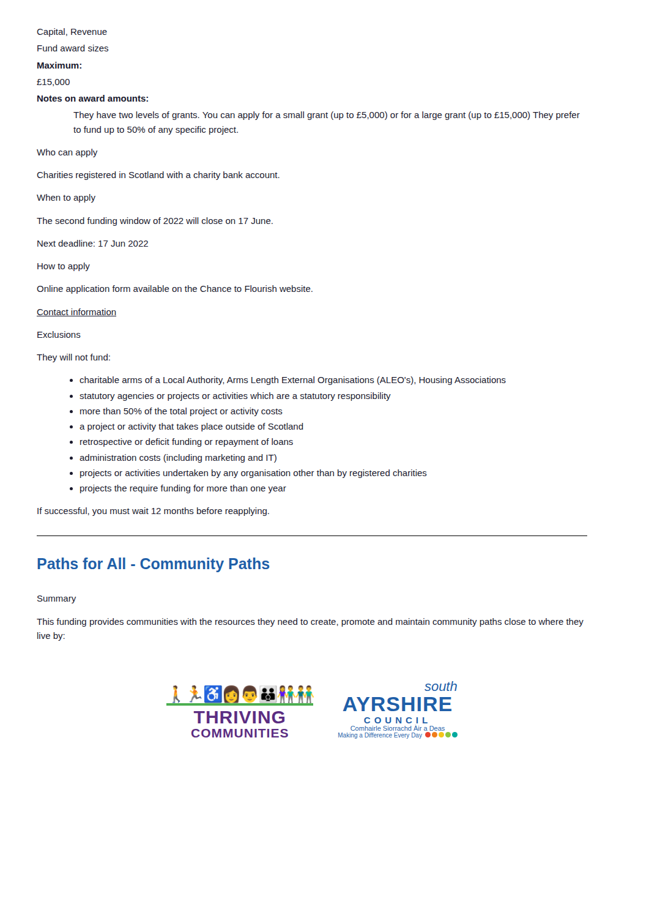Capital, Revenue
Fund award sizes
Maximum:
£15,000
Notes on award amounts:
They have two levels of grants. You can apply for a small grant (up to £5,000) or for a large grant (up to £15,000) They prefer to fund up to 50% of any specific project.
Who can apply
Charities registered in Scotland with a charity bank account.
When to apply
The second funding window of 2022 will close on 17 June.
Next deadline: 17 Jun 2022
How to apply
Online application form available on the Chance to Flourish website.
Contact information
Exclusions
They will not fund:
charitable arms of a Local Authority, Arms Length External Organisations (ALEO's), Housing Associations
statutory agencies or projects or activities which are a statutory responsibility
more than 50% of the total project or activity costs
a project or activity that takes place outside of Scotland
retrospective or deficit funding or repayment of loans
administration costs (including marketing and IT)
projects or activities undertaken by any organisation other than by registered charities
projects the require funding for more than one year
If successful, you must wait 12 months before reapplying.
Paths for All - Community Paths
Summary
This funding provides communities with the resources they need to create, promote and maintain community paths close to where they live by:
🚶🏃♿👩👨👪👫👬
THRIVING
COMMUNITIES
south
AYRSHIRE
COUNCIL
Comhairle Siorrachd Àir a Deas
Making a Difference Every Day